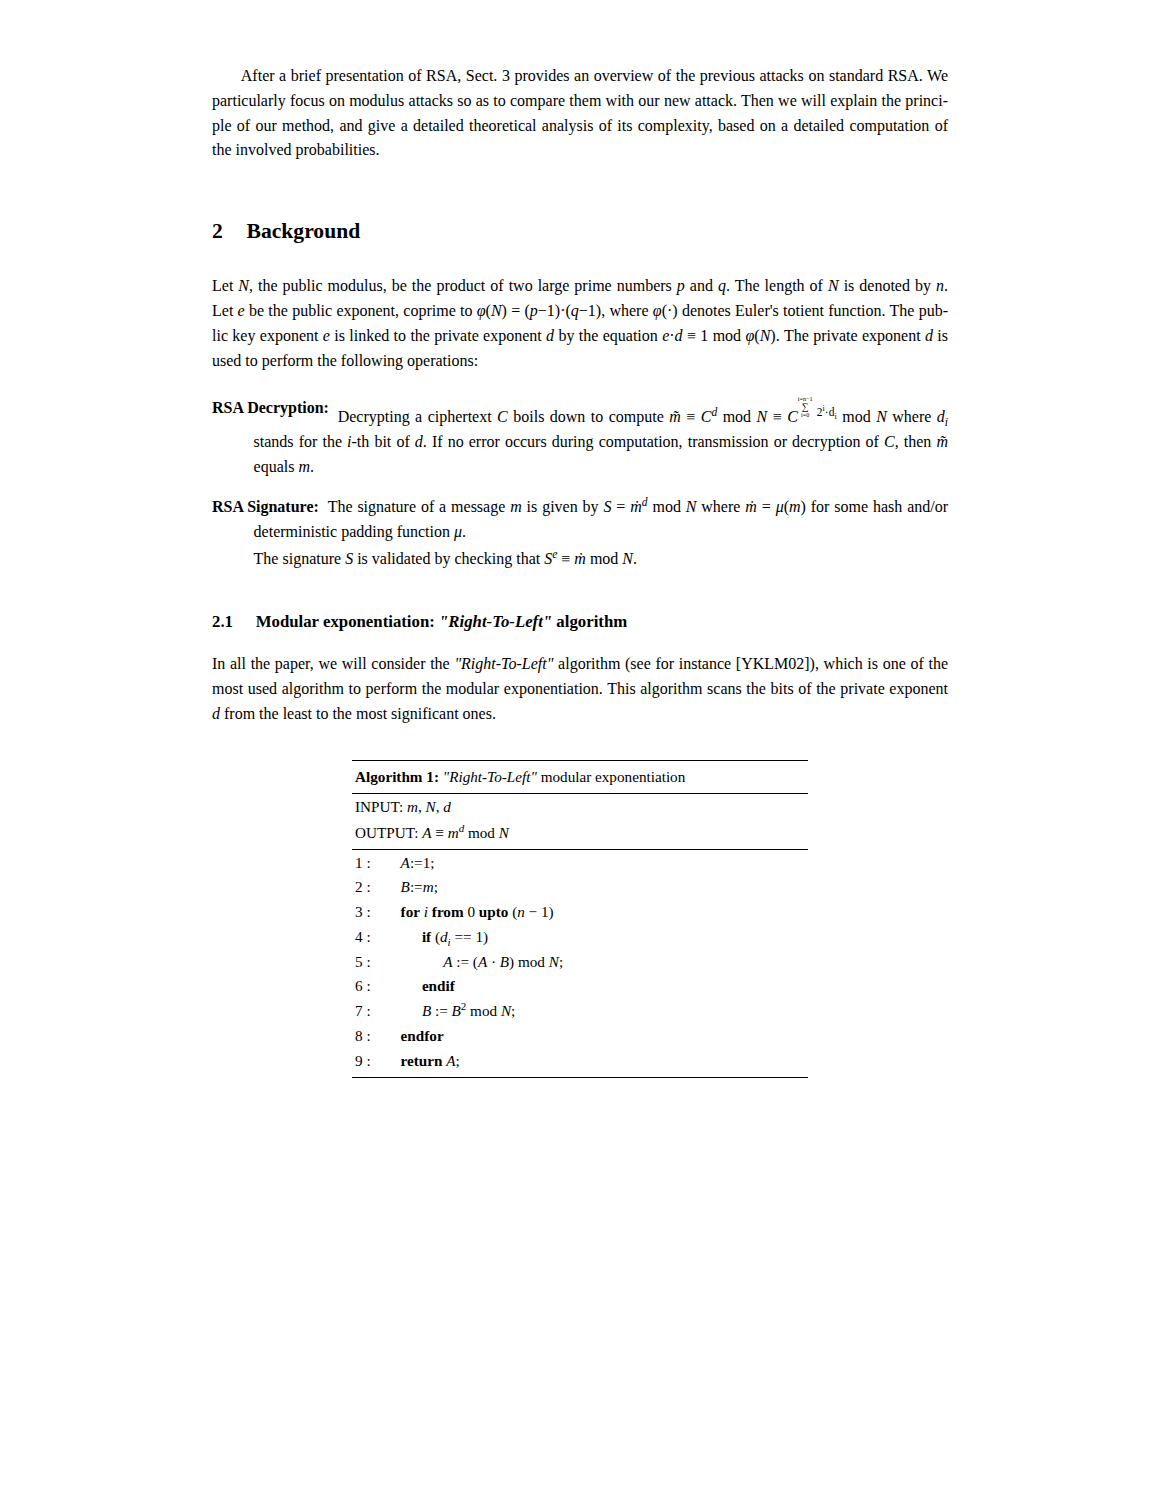After a brief presentation of RSA, Sect. 3 provides an overview of the previous attacks on standard RSA. We particularly focus on modulus attacks so as to compare them with our new attack. Then we will explain the principle of our method, and give a detailed theoretical analysis of its complexity, based on a detailed computation of the involved probabilities.
2 Background
Let N, the public modulus, be the product of two large prime numbers p and q. The length of N is denoted by n. Let e be the public exponent, coprime to φ(N) = (p−1)·(q−1), where φ(·) denotes Euler's totient function. The public key exponent e is linked to the private exponent d by the equation e·d ≡ 1 mod φ(N). The private exponent d is used to perform the following operations:
RSA Decryption:
Decrypting a ciphertext C boils down to compute m̃ ≡ Cd mod N ≡ Ci=n−1∑i=0 2i·di mod N where di stands for the i-th bit of d. If no error occurs during computation, transmission or decryption of C, then m̃ equals m.
RSA Signature:
The signature of a message m is given by S = ṁd mod N where ṁ = μ(m) for some hash and/or deterministic padding function μ.
The signature S is validated by checking that Se ≡ ṁ mod N.
2.1 Modular exponentiation: "Right-To-Left" algorithm
In all the paper, we will consider the "Right-To-Left" algorithm (see for instance [YKLM02]), which is one of the most used algorithm to perform the modular exponentiation. This algorithm scans the bits of the private exponent d from the least to the most significant ones.
Algorithm 1: "Right-To-Left" modular exponentiation
| INPUT: m , N , d |
| OUTPUT: A ≡ m d mod N |
| 1 : | A :=1; |
| 2 : | B := m ; |
| 3 : | for i from 0 upto ( n − 1) |
| 4 : | if ( d i == 1) |
| 5 : | A := ( A · B ) mod N ; |
| 6 : | endif |
| 7 : | B := B 2 mod N ; |
| 8 : | endfor |
| 9 : | return A ; |